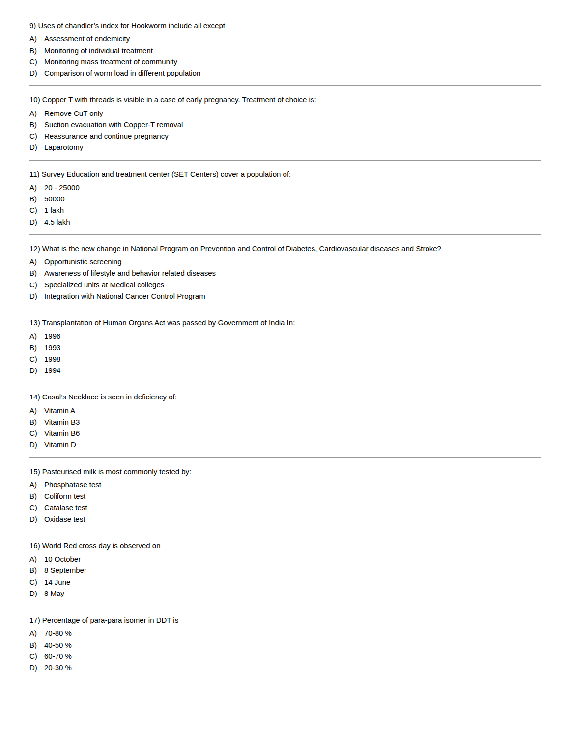9) Uses of chandler’s index for Hookworm include all except
A) Assessment of endemicity
B) Monitoring of individual treatment
C) Monitoring mass treatment of community
D) Comparison of worm load in different population
10) Copper T with threads is visible in a case of early pregnancy. Treatment of choice is:
A) Remove CuT only
B) Suction evacuation with Copper-T removal
C) Reassurance and continue pregnancy
D) Laparotomy
11) Survey Education and treatment center (SET Centers) cover a population of:
A) 20 - 25000
B) 50000
C) 1 lakh
D) 4.5 lakh
12) What is the new change in National Program on Prevention and Control of Diabetes, Cardiovascular diseases and Stroke?
A) Opportunistic screening
B) Awareness of lifestyle and behavior related diseases
C) Specialized units at Medical colleges
D) Integration with National Cancer Control Program
13) Transplantation of Human Organs Act was passed by Government of India In:
A) 1996
B) 1993
C) 1998
D) 1994
14) Casal’s Necklace is seen in deficiency of:
A) Vitamin A
B) Vitamin B3
C) Vitamin B6
D) Vitamin D
15) Pasteurised milk is most commonly tested by:
A) Phosphatase test
B) Coliform test
C) Catalase test
D) Oxidase test
16) World Red cross day is observed on
A) 10 October
B) 8 September
C) 14 June
D) 8 May
17) Percentage of para-para isomer in DDT is
A) 70-80 %
B) 40-50 %
C) 60-70 %
D) 20-30 %